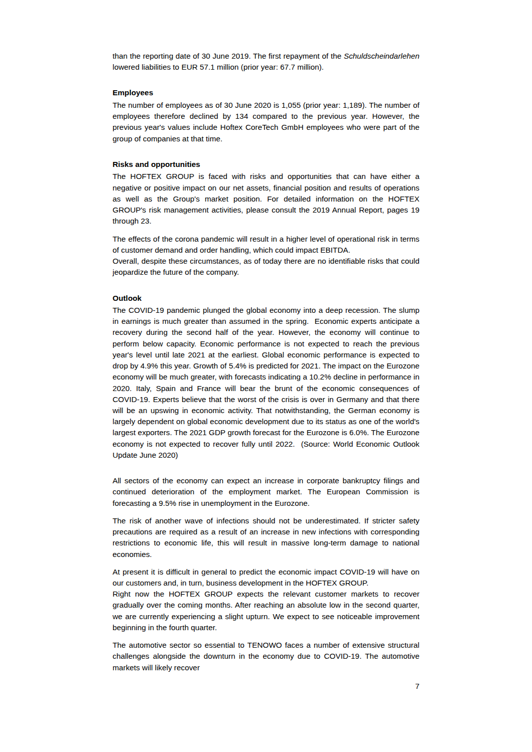than the reporting date of 30 June 2019. The first repayment of the Schuldscheindarlehen lowered liabilities to EUR 57.1 million (prior year: 67.7 million).
Employees
The number of employees as of 30 June 2020 is 1,055 (prior year: 1,189). The number of employees therefore declined by 134 compared to the previous year. However, the previous year's values include Hoftex CoreTech GmbH employees who were part of the group of companies at that time.
Risks and opportunities
The HOFTEX GROUP is faced with risks and opportunities that can have either a negative or positive impact on our net assets, financial position and results of operations as well as the Group's market position. For detailed information on the HOFTEX GROUP's risk management activities, please consult the 2019 Annual Report, pages 19 through 23.
The effects of the corona pandemic will result in a higher level of operational risk in terms of customer demand and order handling, which could impact EBITDA.
Overall, despite these circumstances, as of today there are no identifiable risks that could jeopardize the future of the company.
Outlook
The COVID-19 pandemic plunged the global economy into a deep recession. The slump in earnings is much greater than assumed in the spring. Economic experts anticipate a recovery during the second half of the year. However, the economy will continue to perform below capacity. Economic performance is not expected to reach the previous year's level until late 2021 at the earliest. Global economic performance is expected to drop by 4.9% this year. Growth of 5.4% is predicted for 2021. The impact on the Eurozone economy will be much greater, with forecasts indicating a 10.2% decline in performance in 2020. Italy, Spain and France will bear the brunt of the economic consequences of COVID-19. Experts believe that the worst of the crisis is over in Germany and that there will be an upswing in economic activity. That notwithstanding, the German economy is largely dependent on global economic development due to its status as one of the world's largest exporters. The 2021 GDP growth forecast for the Eurozone is 6.0%. The Eurozone economy is not expected to recover fully until 2022. (Source: World Economic Outlook Update June 2020)
All sectors of the economy can expect an increase in corporate bankruptcy filings and continued deterioration of the employment market. The European Commission is forecasting a 9.5% rise in unemployment in the Eurozone.
The risk of another wave of infections should not be underestimated. If stricter safety precautions are required as a result of an increase in new infections with corresponding restrictions to economic life, this will result in massive long-term damage to national economies.
At present it is difficult in general to predict the economic impact COVID-19 will have on our customers and, in turn, business development in the HOFTEX GROUP.
Right now the HOFTEX GROUP expects the relevant customer markets to recover gradually over the coming months. After reaching an absolute low in the second quarter, we are currently experiencing a slight upturn. We expect to see noticeable improvement beginning in the fourth quarter.
The automotive sector so essential to TENOWO faces a number of extensive structural challenges alongside the downturn in the economy due to COVID-19. The automotive markets will likely recover
7